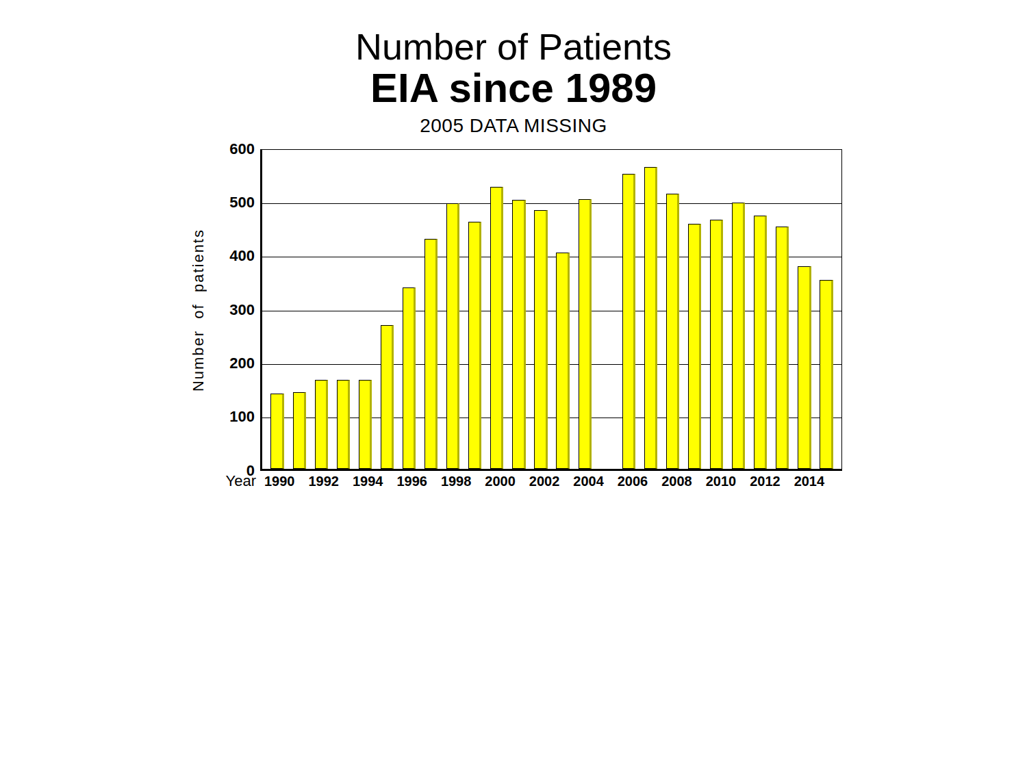Number of Patients
EIA since 1989
2005 DATA MISSING
Number of patients
600 500 400 300 200 100 0
Year
1990 1992 1994 1996 1998 2000 2002 2004 2006 2008 2010 2012 2014